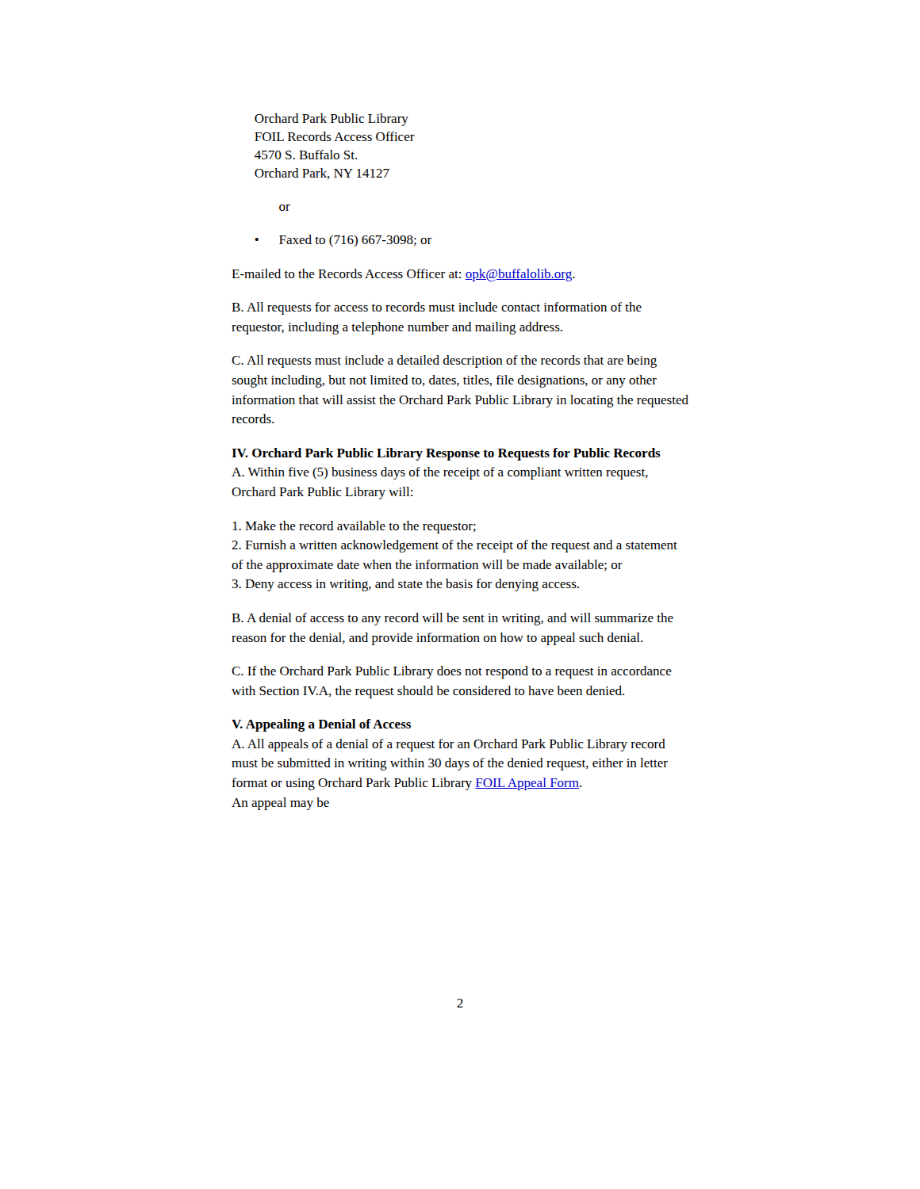Orchard Park Public Library
FOIL Records Access Officer
4570 S. Buffalo St.
Orchard Park, NY 14127
or
Faxed to (716) 667-3098; or
E-mailed to the Records Access Officer at: opk@buffalolib.org.
B. All requests for access to records must include contact information of the requestor, including a telephone number and mailing address.
C. All requests must include a detailed description of the records that are being sought including, but not limited to, dates, titles, file designations, or any other information that will assist the Orchard Park Public Library in locating the requested records.
IV. Orchard Park Public Library Response to Requests for Public Records
A. Within five (5) business days of the receipt of a compliant written request, Orchard Park Public Library will:
1. Make the record available to the requestor;
2. Furnish a written acknowledgement of the receipt of the request and a statement of the approximate date when the information will be made available; or
3. Deny access in writing, and state the basis for denying access.
B. A denial of access to any record will be sent in writing, and will summarize the reason for the denial, and provide information on how to appeal such denial.
C. If the Orchard Park Public Library does not respond to a request in accordance with Section IV.A, the request should be considered to have been denied.
V. Appealing a Denial of Access
A. All appeals of a denial of a request for an Orchard Park Public Library record must be submitted in writing within 30 days of the denied request, either in letter format or using Orchard Park Public Library FOIL Appeal Form.
An appeal may be
2